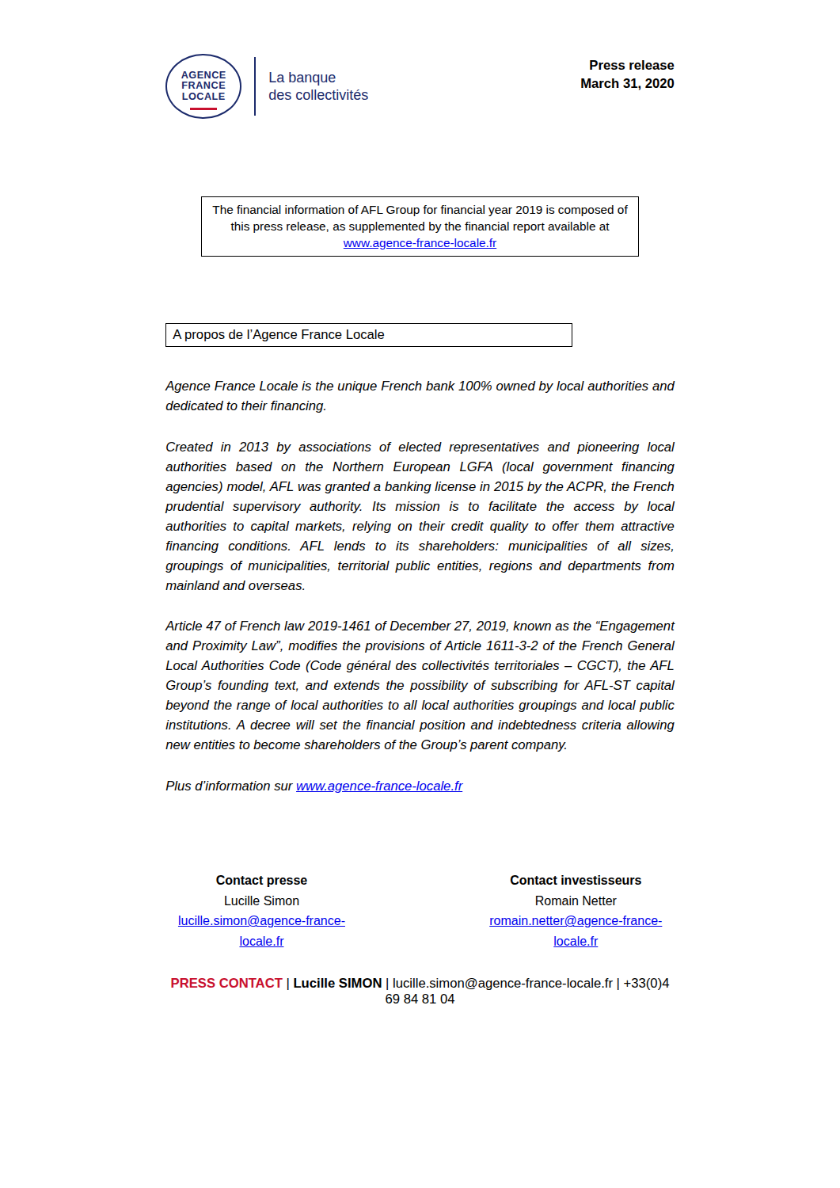AGENCE FRANCE LOCALE
La banque
des collectivités
Press release
March 31, 2020
The financial information of AFL Group for financial year 2019 is composed of this press release, as supplemented by the financial report available at www.agence-france-locale.fr
A propos de l’Agence France Locale
Agence France Locale is the unique French bank 100% owned by local authorities and dedicated to their financing.
Created in 2013 by associations of elected representatives and pioneering local authorities based on the Northern European LGFA (local government financing agencies) model, AFL was granted a banking license in 2015 by the ACPR, the French prudential supervisory authority. Its mission is to facilitate the access by local authorities to capital markets, relying on their credit quality to offer them attractive financing conditions. AFL lends to its shareholders: municipalities of all sizes, groupings of municipalities, territorial public entities, regions and departments from mainland and overseas.
Article 47 of French law 2019-1461 of December 27, 2019, known as the “Engagement and Proximity Law”, modifies the provisions of Article 1611-3-2 of the French General Local Authorities Code (Code général des collectivités territoriales – CGCT), the AFL Group’s founding text, and extends the possibility of subscribing for AFL-ST capital beyond the range of local authorities to all local authorities groupings and local public institutions. A decree will set the financial position and indebtedness criteria allowing new entities to become shareholders of the Group’s parent company.
Plus d’information sur www.agence-france-locale.fr
Contact presse
Lucille Simon
lucille.simon@agence-france-locale.fr
Contact investisseurs
Romain Netter
romain.netter@agence-france-locale.fr
PRESS CONTACT | Lucille SIMON | lucille.simon@agence-france-locale.fr | +33(0)4 69 84 81 04